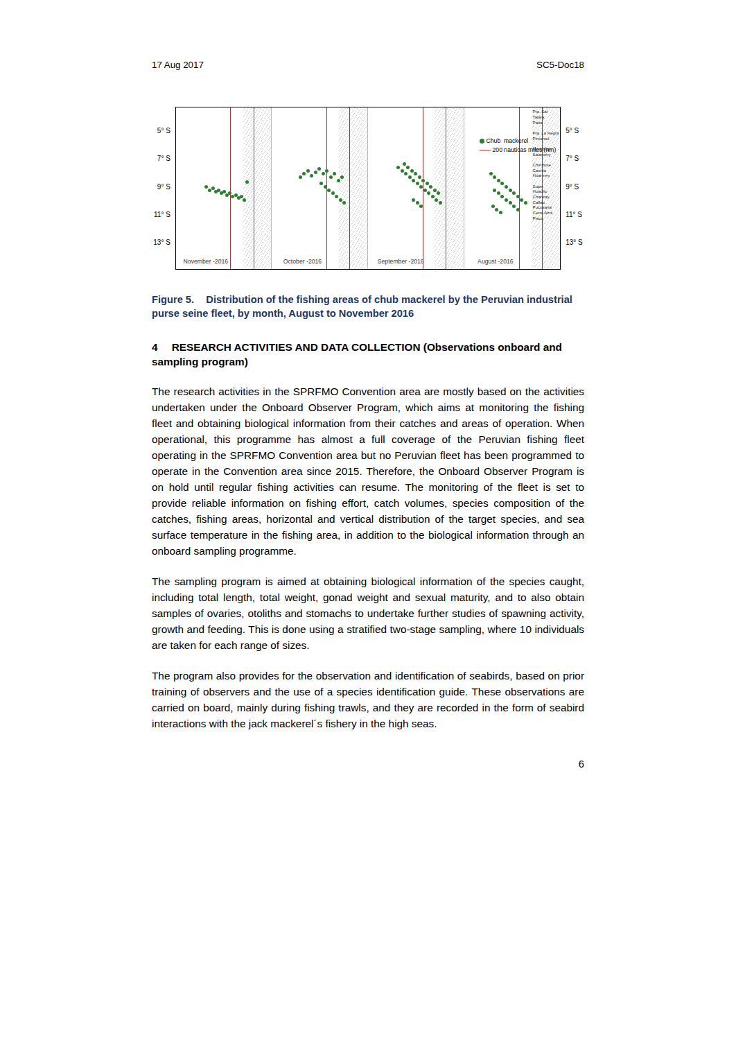17 Aug 2017
SC5-Doc18
5° S
7° S
9° S
11° S
13° S
5° S
7° S
9° S
11° S
13° S
November -2016
October -2016
September -2016
Pta. Sal
Talara
Paita
Pta. La Negra
Pimentel
Malabrigo
Salaverry
Chimbote
Casma
Huarmey
Supe
Huacho
Chancay
Callao
Pucusana
Cerro Azul
Pisco
Chub mackerel
200 nauticas miles (nm)
August -2016
Figure 5. Distribution of the fishing areas of chub mackerel by the Peruvian industrial purse seine fleet, by month, August to November 2016
4 RESEARCH ACTIVITIES AND DATA COLLECTION (Observations onboard and sampling program)
The research activities in the SPRFMO Convention area are mostly based on the activities undertaken under the Onboard Observer Program, which aims at monitoring the fishing fleet and obtaining biological information from their catches and areas of operation. When operational, this programme has almost a full coverage of the Peruvian fishing fleet operating in the SPRFMO Convention area but no Peruvian fleet has been programmed to operate in the Convention area since 2015. Therefore, the Onboard Observer Program is on hold until regular fishing activities can resume. The monitoring of the fleet is set to provide reliable information on fishing effort, catch volumes, species composition of the catches, fishing areas, horizontal and vertical distribution of the target species, and sea surface temperature in the fishing area, in addition to the biological information through an onboard sampling programme.
The sampling program is aimed at obtaining biological information of the species caught, including total length, total weight, gonad weight and sexual maturity, and to also obtain samples of ovaries, otoliths and stomachs to undertake further studies of spawning activity, growth and feeding. This is done using a stratified two-stage sampling, where 10 individuals are taken for each range of sizes.
The program also provides for the observation and identification of seabirds, based on prior training of observers and the use of a species identification guide. These observations are carried on board, mainly during fishing trawls, and they are recorded in the form of seabird interactions with the jack mackerel´s fishery in the high seas.
6